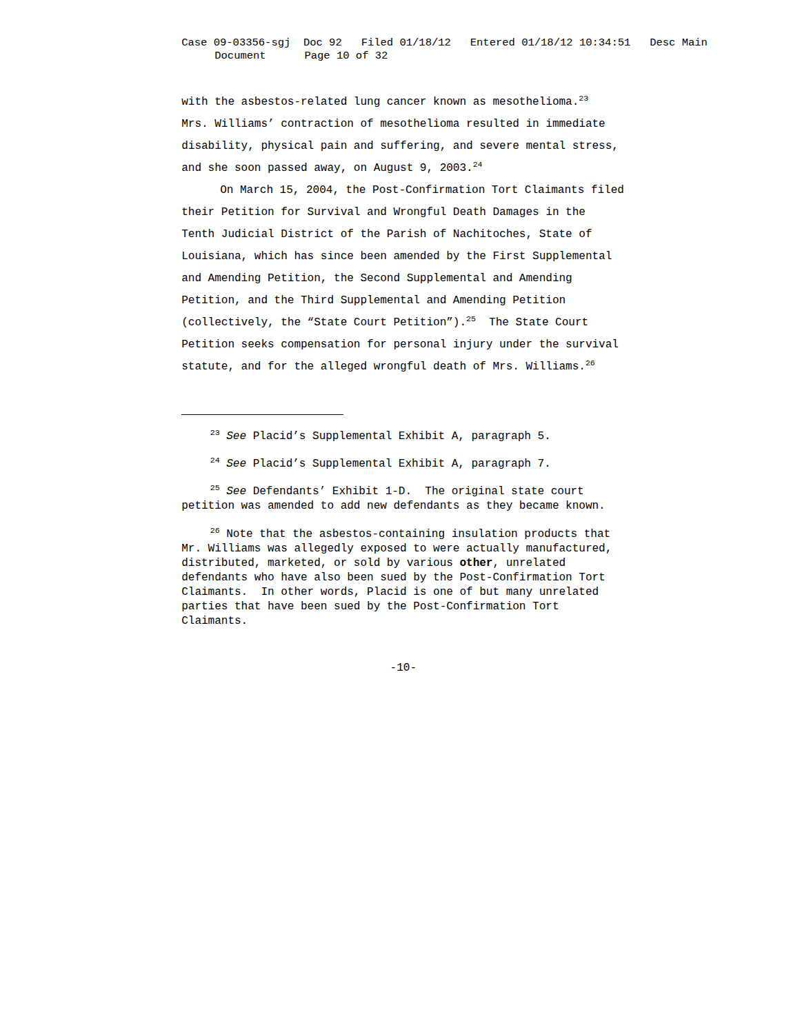Case 09-03356-sgj Doc 92 Filed 01/18/12 Entered 01/18/12 10:34:51 Desc MainDocument Page 10 of 32
with the asbestos-related lung cancer known as mesothelioma.23
Mrs. Williams’ contraction of mesothelioma resulted in immediate disability, physical pain and suffering, and severe mental stress, and she soon passed away, on August 9, 2003.24
On March 15, 2004, the Post-Confirmation Tort Claimants filed their Petition for Survival and Wrongful Death Damages in the Tenth Judicial District of the Parish of Nachitoches, State of Louisiana, which has since been amended by the First Supplemental and Amending Petition, the Second Supplemental and Amending Petition, and the Third Supplemental and Amending Petition (collectively, the “State Court Petition”).25 The State Court Petition seeks compensation for personal injury under the survival statute, and for the alleged wrongful death of Mrs. Williams.26
23 See Placid’s Supplemental Exhibit A, paragraph 5.
24 See Placid’s Supplemental Exhibit A, paragraph 7.
25 See Defendants’ Exhibit 1-D. The original state court petition was amended to add new defendants as they became known.
26 Note that the asbestos-containing insulation products that Mr. Williams was allegedly exposed to were actually manufactured, distributed, marketed, or sold by various other, unrelated defendants who have also been sued by the Post-Confirmation Tort Claimants. In other words, Placid is one of but many unrelated parties that have been sued by the Post-Confirmation Tort Claimants.
-10-